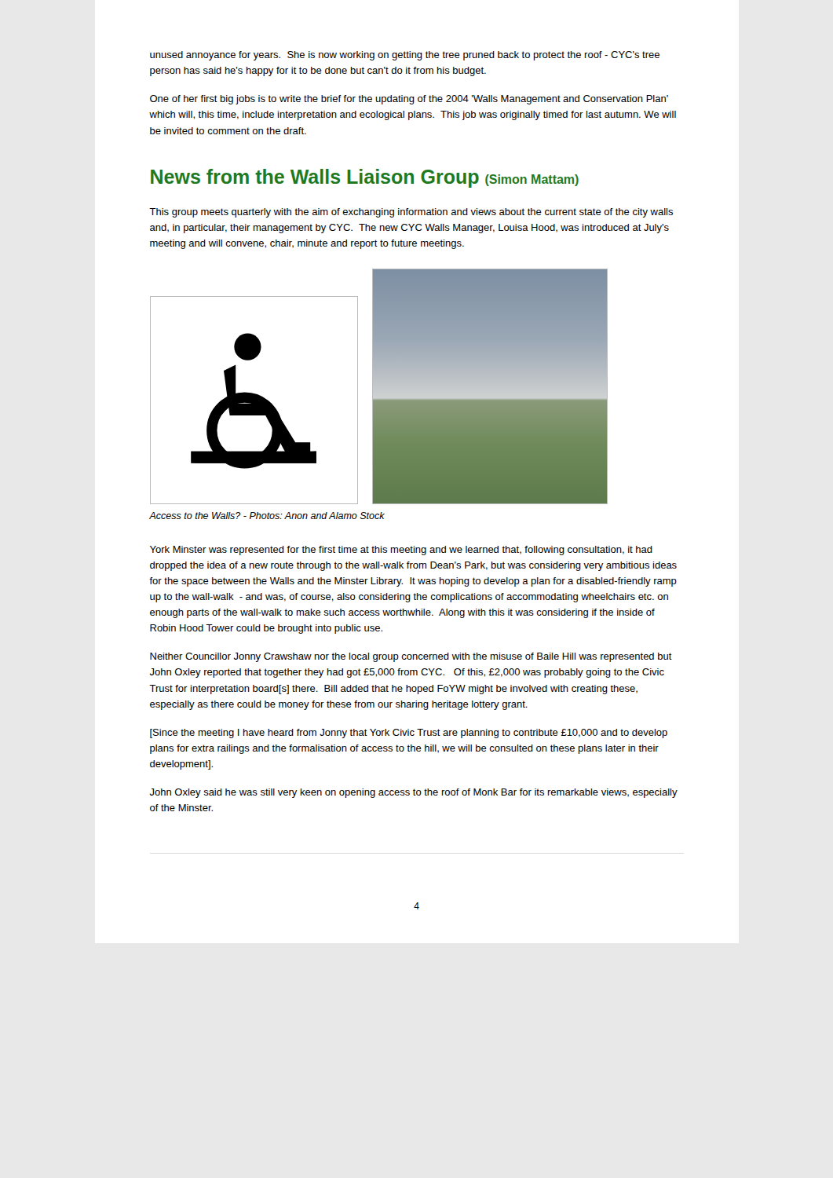unused annoyance for years. She is now working on getting the tree pruned back to protect the roof - CYC's tree person has said he's happy for it to be done but can't do it from his budget.
One of her first big jobs is to write the brief for the updating of the 2004 'Walls Management and Conservation Plan' which will, this time, include interpretation and ecological plans. This job was originally timed for last autumn. We will be invited to comment on the draft.
News from the Walls Liaison Group (Simon Mattam)
This group meets quarterly with the aim of exchanging information and views about the current state of the city walls and, in particular, their management by CYC. The new CYC Walls Manager, Louisa Hood, was introduced at July's meeting and will convene, chair, minute and report to future meetings.
Access to the Walls? - Photos: Anon and Alamo Stock
York Minster was represented for the first time at this meeting and we learned that, following consultation, it had dropped the idea of a new route through to the wall-walk from Dean's Park, but was considering very ambitious ideas for the space between the Walls and the Minster Library. It was hoping to develop a plan for a disabled-friendly ramp up to the wall-walk - and was, of course, also considering the complications of accommodating wheelchairs etc. on enough parts of the wall-walk to make such access worthwhile. Along with this it was considering if the inside of Robin Hood Tower could be brought into public use.
Neither Councillor Jonny Crawshaw nor the local group concerned with the misuse of Baile Hill was represented but John Oxley reported that together they had got £5,000 from CYC. Of this, £2,000 was probably going to the Civic Trust for interpretation board[s] there. Bill added that he hoped FoYW might be involved with creating these, especially as there could be money for these from our sharing heritage lottery grant.
[Since the meeting I have heard from Jonny that York Civic Trust are planning to contribute £10,000 and to develop plans for extra railings and the formalisation of access to the hill, we will be consulted on these plans later in their development].
John Oxley said he was still very keen on opening access to the roof of Monk Bar for its remarkable views, especially of the Minster.
4